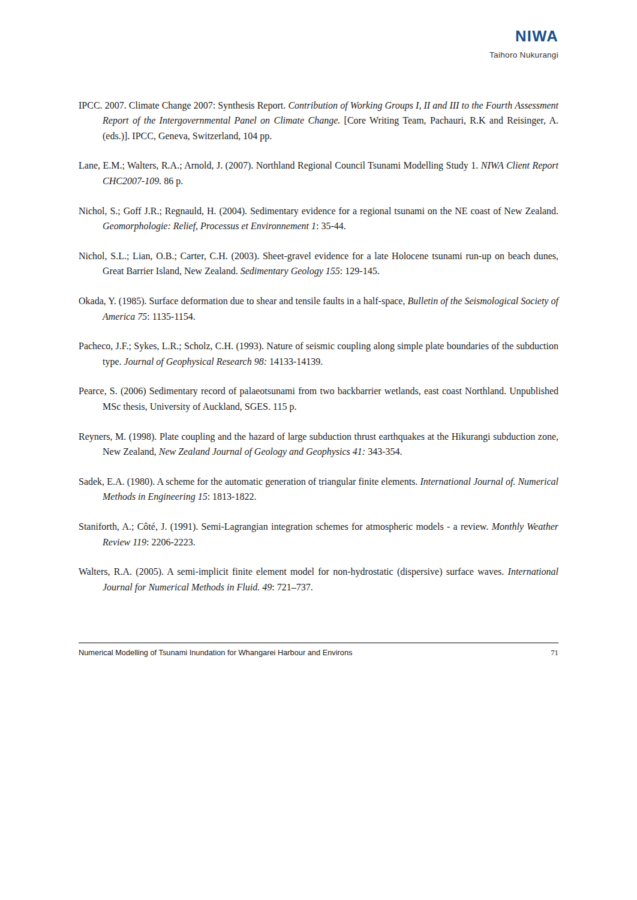NIWA
Taihoro Nukurangi
References
IPCC. 2007. Climate Change 2007: Synthesis Report. Contribution of Working Groups I, II and III to the Fourth Assessment Report of the Intergovernmental Panel on Climate Change. [Core Writing Team, Pachauri, R.K and Reisinger, A. (eds.)]. IPCC, Geneva, Switzerland, 104 pp.
Lane, E.M.; Walters, R.A.; Arnold, J. (2007). Northland Regional Council Tsunami Modelling Study 1. NIWA Client Report CHC2007-109. 86 p.
Nichol, S.; Goff J.R.; Regnauld, H. (2004). Sedimentary evidence for a regional tsunami on the NE coast of New Zealand. Geomorphologie: Relief, Processus et Environnement 1: 35-44.
Nichol, S.L.; Lian, O.B.; Carter, C.H. (2003). Sheet-gravel evidence for a late Holocene tsunami run-up on beach dunes, Great Barrier Island, New Zealand. Sedimentary Geology 155: 129-145.
Okada, Y. (1985). Surface deformation due to shear and tensile faults in a half-space, Bulletin of the Seismological Society of America 75: 1135-1154.
Pacheco, J.F.; Sykes, L.R.; Scholz, C.H. (1993). Nature of seismic coupling along simple plate boundaries of the subduction type. Journal of Geophysical Research 98: 14133-14139.
Pearce, S. (2006) Sedimentary record of palaeotsunami from two backbarrier wetlands, east coast Northland. Unpublished MSc thesis, University of Auckland, SGES. 115 p.
Reyners, M. (1998). Plate coupling and the hazard of large subduction thrust earthquakes at the Hikurangi subduction zone, New Zealand, New Zealand Journal of Geology and Geophysics 41: 343-354.
Sadek, E.A. (1980). A scheme for the automatic generation of triangular finite elements. International Journal of. Numerical Methods in Engineering 15: 1813-1822.
Staniforth, A.; Côté, J. (1991). Semi-Lagrangian integration schemes for atmospheric models - a review. Monthly Weather Review 119: 2206-2223.
Walters, R.A. (2005). A semi-implicit finite element model for non-hydrostatic (dispersive) surface waves. International Journal for Numerical Methods in Fluid. 49: 721–737.
Numerical Modelling of Tsunami Inundation for Whangarei Harbour and Environs 71